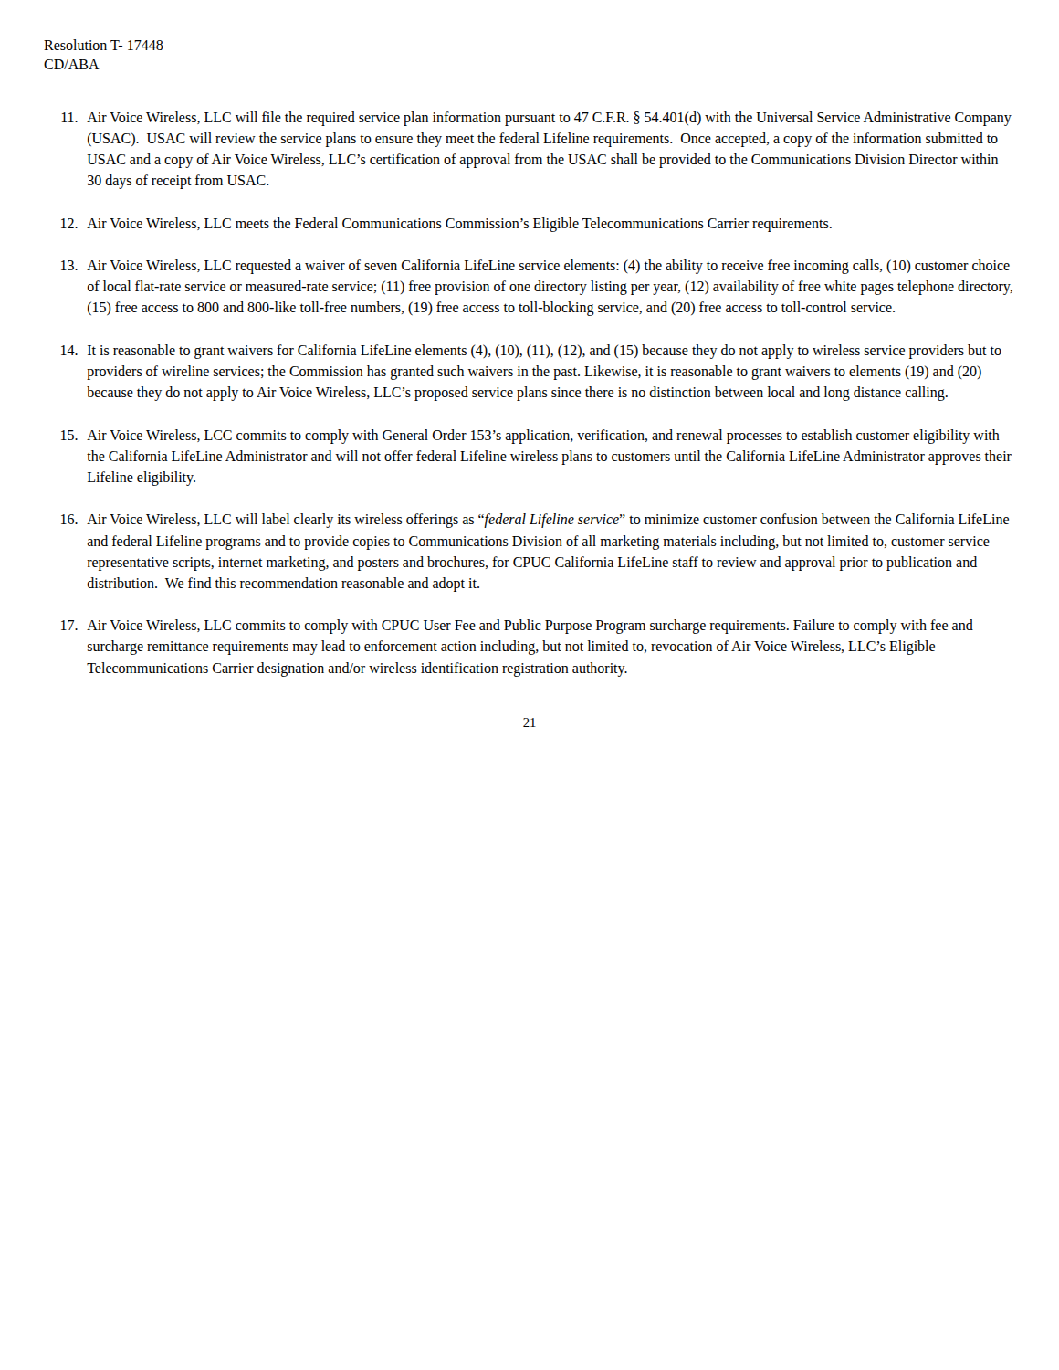Resolution T- 17448
CD/ABA
Air Voice Wireless, LLC will file the required service plan information pursuant to 47 C.F.R. § 54.401(d) with the Universal Service Administrative Company (USAC). USAC will review the service plans to ensure they meet the federal Lifeline requirements. Once accepted, a copy of the information submitted to USAC and a copy of Air Voice Wireless, LLC’s certification of approval from the USAC shall be provided to the Communications Division Director within 30 days of receipt from USAC.
Air Voice Wireless, LLC meets the Federal Communications Commission’s Eligible Telecommunications Carrier requirements.
Air Voice Wireless, LLC requested a waiver of seven California LifeLine service elements: (4) the ability to receive free incoming calls, (10) customer choice of local flat-rate service or measured-rate service; (11) free provision of one directory listing per year, (12) availability of free white pages telephone directory, (15) free access to 800 and 800-like toll-free numbers, (19) free access to toll-blocking service, and (20) free access to toll-control service.
It is reasonable to grant waivers for California LifeLine elements (4), (10), (11), (12), and (15) because they do not apply to wireless service providers but to providers of wireline services; the Commission has granted such waivers in the past. Likewise, it is reasonable to grant waivers to elements (19) and (20) because they do not apply to Air Voice Wireless, LLC’s proposed service plans since there is no distinction between local and long distance calling.
Air Voice Wireless, LCC commits to comply with General Order 153’s application, verification, and renewal processes to establish customer eligibility with the California LifeLine Administrator and will not offer federal Lifeline wireless plans to customers until the California LifeLine Administrator approves their Lifeline eligibility.
Air Voice Wireless, LLC will label clearly its wireless offerings as “federal Lifeline service” to minimize customer confusion between the California LifeLine and federal Lifeline programs and to provide copies to Communications Division of all marketing materials including, but not limited to, customer service representative scripts, internet marketing, and posters and brochures, for CPUC California LifeLine staff to review and approval prior to publication and distribution. We find this recommendation reasonable and adopt it.
Air Voice Wireless, LLC commits to comply with CPUC User Fee and Public Purpose Program surcharge requirements. Failure to comply with fee and surcharge remittance requirements may lead to enforcement action including, but not limited to, revocation of Air Voice Wireless, LLC’s Eligible Telecommunications Carrier designation and/or wireless identification registration authority.
21